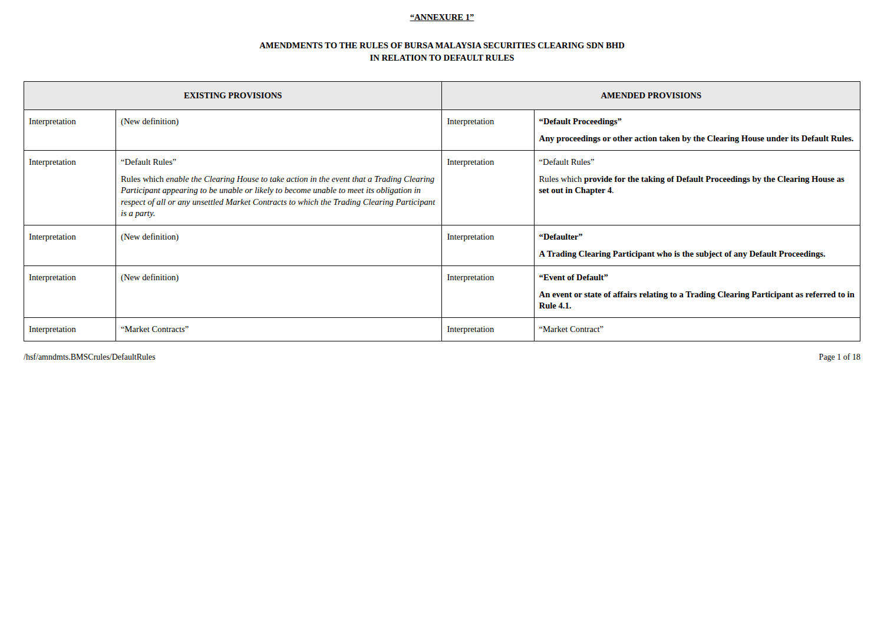“ANNEXURE 1”
AMENDMENTS TO THE RULES OF BURSA MALAYSIA SECURITIES CLEARING SDN BHD
IN RELATION TO DEFAULT RULES
| EXISTING PROVISIONS | AMENDED PROVISIONS |
| --- | --- |
| Interpretation | (New definition) | Interpretation | “Default Proceedings” Any proceedings or other action taken by the Clearing House under its Default Rules. |
| Interpretation | “Default Rules” Rules which enable the Clearing House to take action in the event that a Trading Clearing Participant appearing to be unable or likely to become unable to meet its obligation in respect of all or any unsettled Market Contracts to which the Trading Clearing Participant is a party. | Interpretation | “Default Rules” Rules which provide for the taking of Default Proceedings by the Clearing House as set out in Chapter 4 . |
| Interpretation | (New definition) | Interpretation | “Defaulter” A Trading Clearing Participant who is the subject of any Default Proceedings. |
| Interpretation | (New definition) | Interpretation | “Event of Default” An event or state of affairs relating to a Trading Clearing Participant as referred to in Rule 4.1. |
| Interpretation | “Market Contract s ” | Interpretation | “Market Contract” |
/hsf/amndmts.BMSCrules/DefaultRules Page 1 of 18